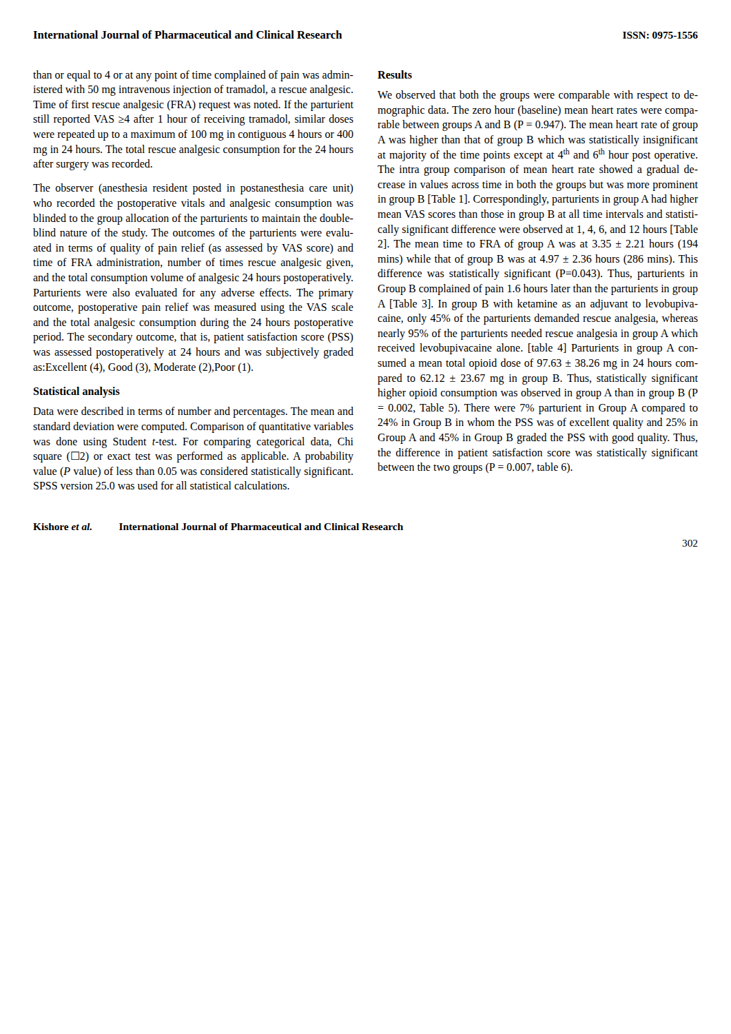International Journal of Pharmaceutical and Clinical Research ISSN: 0975-1556
than or equal to 4 or at any point of time complained of pain was administered with 50 mg intravenous injection of tramadol, a rescue analgesic. Time of first rescue analgesic (FRA) request was noted. If the parturient still reported VAS ≥4 after 1 hour of receiving tramadol, similar doses were repeated up to a maximum of 100 mg in contiguous 4 hours or 400 mg in 24 hours. The total rescue analgesic consumption for the 24 hours after surgery was recorded.
The observer (anesthesia resident posted in postanesthesia care unit) who recorded the postoperative vitals and analgesic consumption was blinded to the group allocation of the parturients to maintain the double-blind nature of the study. The outcomes of the parturients were evaluated in terms of quality of pain relief (as assessed by VAS score) and time of FRA administration, number of times rescue analgesic given, and the total consumption volume of analgesic 24 hours postoperatively. Parturients were also evaluated for any adverse effects. The primary outcome, postoperative pain relief was measured using the VAS scale and the total analgesic consumption during the 24 hours postoperative period. The secondary outcome, that is, patient satisfaction score (PSS) was assessed postoperatively at 24 hours and was subjectively graded as:Excellent (4), Good (3), Moderate (2),Poor (1).
Statistical analysis
Data were described in terms of number and percentages. The mean and standard deviation were computed. Comparison of quantitative variables was done using Student t-test. For comparing categorical data, Chi square (☐2) or exact test was performed as applicable. A probability value (P value) of less than 0.05 was considered statistically significant. SPSS version 25.0 was used for all statistical calculations.
Results
We observed that both the groups were comparable with respect to demographic data. The zero hour (baseline) mean heart rates were comparable between groups A and B (P = 0.947). The mean heart rate of group A was higher than that of group B which was statistically insignificant at majority of the time points except at 4th and 6th hour post operative. The intra group comparison of mean heart rate showed a gradual decrease in values across time in both the groups but was more prominent in group B [Table 1]. Correspondingly, parturients in group A had higher mean VAS scores than those in group B at all time intervals and statistically significant difference were observed at 1, 4, 6, and 12 hours [Table 2]. The mean time to FRA of group A was at 3.35 ± 2.21 hours (194 mins) while that of group B was at 4.97 ± 2.36 hours (286 mins). This difference was statistically significant (P=0.043). Thus, parturients in Group B complained of pain 1.6 hours later than the parturients in group A [Table 3]. In group B with ketamine as an adjuvant to levobupivacaine, only 45% of the parturients demanded rescue analgesia, whereas nearly 95% of the parturients needed rescue analgesia in group A which received levobupivacaine alone. [table 4] Parturients in group A consumed a mean total opioid dose of 97.63 ± 38.26 mg in 24 hours compared to 62.12 ± 23.67 mg in group B. Thus, statistically significant higher opioid consumption was observed in group A than in group B (P = 0.002, Table 5). There were 7% parturient in Group A compared to 24% in Group B in whom the PSS was of excellent quality and 25% in Group A and 45% in Group B graded the PSS with good quality. Thus, the difference in patient satisfaction score was statistically significant between the two groups (P = 0.007, table 6).
Kishore et al. International Journal of Pharmaceutical and Clinical Research
302